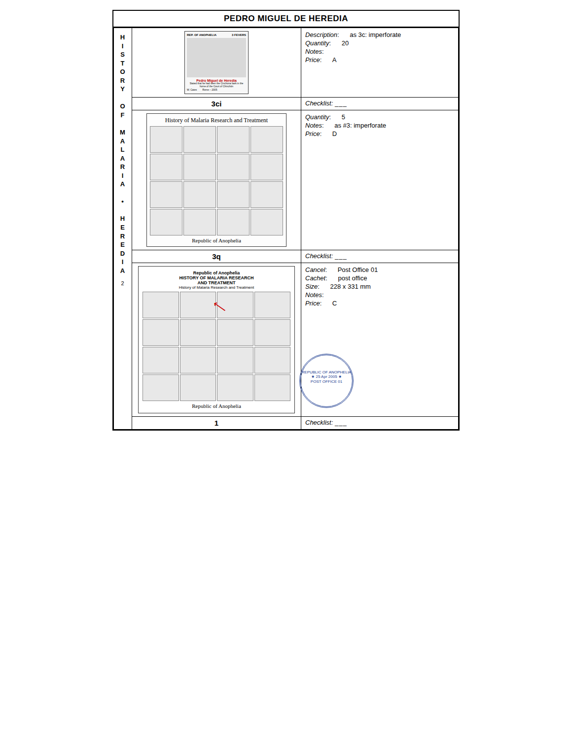PEDRO MIGUEL DE HEREDIA
| H I S T O R Y O F M A L A R I A • H E R E D I A 2 | REP. OF ANOPHELIA 3 FEVERS Pedro Miguel de Heredia Stated that he had seen the Cinchona bark in the home of the Court of Chinchón W. Cates Rome – 2005 | Description : as 3c: imperforate Quantity : 20 Notes : Price : A |
| 3ci | Checklist: ___ |
| History of Malaria Research and Treatment Republic of Anophelia | Quantity : 5 Notes : as #3: imperforate Price : D |
| 3q | Checklist: ___ |
| Republic of Anophelia HISTORY OF MALARIA RESEARCH AND TREATMENT History of Malaria Research and Treatment Republic of Anophelia ⟶ REPUBLIC OF ANOPHELIA ★ 25 Apr 2005 ★ POST OFFICE 01 | Cancel : Post Office 01 Cachet : post office Size : 228 x 331 mm Notes : Price : C |
| 1 | Checklist: ___ |